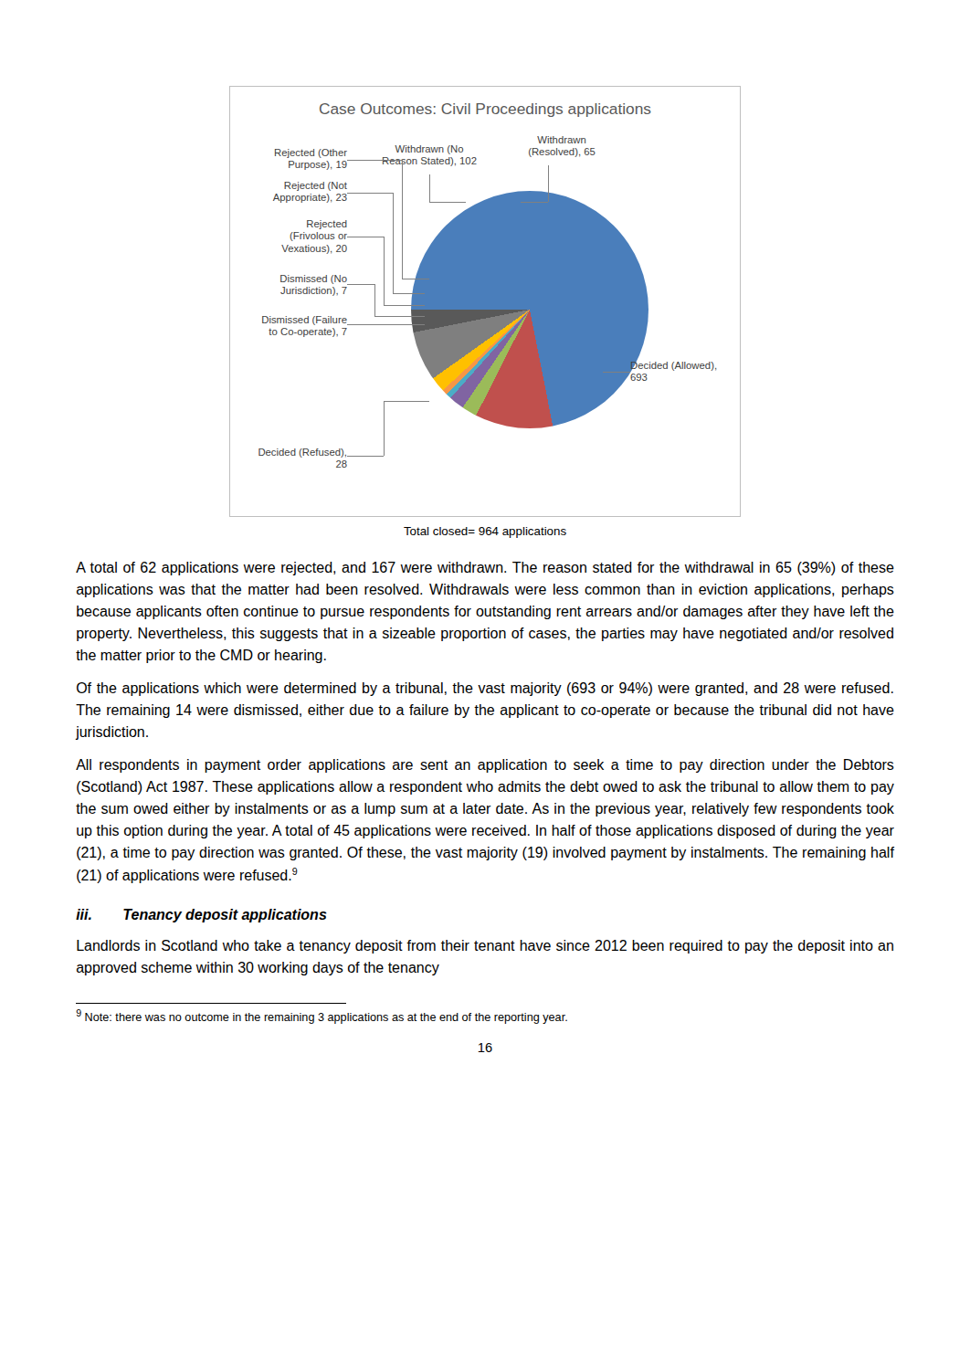Case Outcomes: Civil Proceedings applications
Rejected (Other
Purpose), 19
Rejected (Not
Appropriate), 23
Rejected
(Frivolous or
Vexatious), 20
Dismissed (No
Jurisdiction), 7
Dismissed (Failure
to Co-operate), 7
Decided (Refused),
28
Withdrawn (No
Reason Stated), 102
Withdrawn
(Resolved), 65
Decided (Allowed),
693
Total closed= 964 applications
A total of 62 applications were rejected, and 167 were withdrawn. The reason stated for the withdrawal in 65 (39%) of these applications was that the matter had been resolved. Withdrawals were less common than in eviction applications, perhaps because applicants often continue to pursue respondents for outstanding rent arrears and/or damages after they have left the property. Nevertheless, this suggests that in a sizeable proportion of cases, the parties may have negotiated and/or resolved the matter prior to the CMD or hearing.
Of the applications which were determined by a tribunal, the vast majority (693 or 94%) were granted, and 28 were refused. The remaining 14 were dismissed, either due to a failure by the applicant to co-operate or because the tribunal did not have jurisdiction.
All respondents in payment order applications are sent an application to seek a time to pay direction under the Debtors (Scotland) Act 1987. These applications allow a respondent who admits the debt owed to ask the tribunal to allow them to pay the sum owed either by instalments or as a lump sum at a later date. As in the previous year, relatively few respondents took up this option during the year. A total of 45 applications were received. In half of those applications disposed of during the year (21), a time to pay direction was granted. Of these, the vast majority (19) involved payment by instalments. The remaining half (21) of applications were refused.9
iii. Tenancy deposit applications
Landlords in Scotland who take a tenancy deposit from their tenant have since 2012 been required to pay the deposit into an approved scheme within 30 working days of the tenancy
9 Note: there was no outcome in the remaining 3 applications as at the end of the reporting year.
16